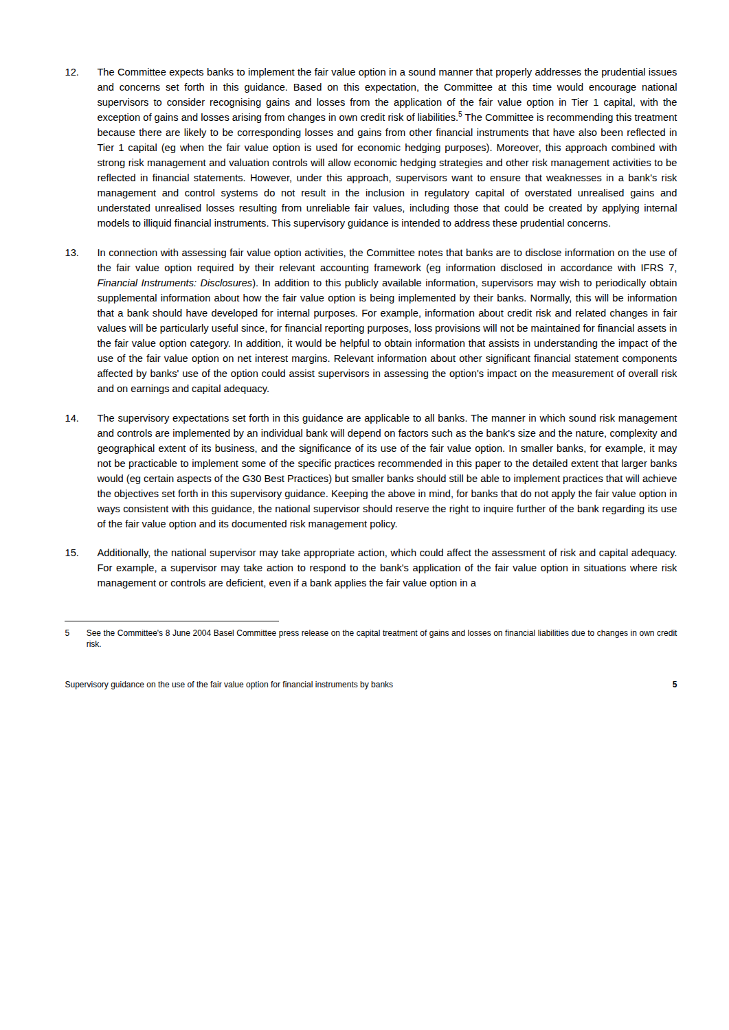12.
The Committee expects banks to implement the fair value option in a sound manner that properly addresses the prudential issues and concerns set forth in this guidance. Based on this expectation, the Committee at this time would encourage national supervisors to consider recognising gains and losses from the application of the fair value option in Tier 1 capital, with the exception of gains and losses arising from changes in own credit risk of liabilities.5 The Committee is recommending this treatment because there are likely to be corresponding losses and gains from other financial instruments that have also been reflected in Tier 1 capital (eg when the fair value option is used for economic hedging purposes). Moreover, this approach combined with strong risk management and valuation controls will allow economic hedging strategies and other risk management activities to be reflected in financial statements. However, under this approach, supervisors want to ensure that weaknesses in a bank's risk management and control systems do not result in the inclusion in regulatory capital of overstated unrealised gains and understated unrealised losses resulting from unreliable fair values, including those that could be created by applying internal models to illiquid financial instruments. This supervisory guidance is intended to address these prudential concerns.
13.
In connection with assessing fair value option activities, the Committee notes that banks are to disclose information on the use of the fair value option required by their relevant accounting framework (eg information disclosed in accordance with IFRS 7, Financial Instruments: Disclosures). In addition to this publicly available information, supervisors may wish to periodically obtain supplemental information about how the fair value option is being implemented by their banks. Normally, this will be information that a bank should have developed for internal purposes. For example, information about credit risk and related changes in fair values will be particularly useful since, for financial reporting purposes, loss provisions will not be maintained for financial assets in the fair value option category. In addition, it would be helpful to obtain information that assists in understanding the impact of the use of the fair value option on net interest margins. Relevant information about other significant financial statement components affected by banks' use of the option could assist supervisors in assessing the option's impact on the measurement of overall risk and on earnings and capital adequacy.
14.
The supervisory expectations set forth in this guidance are applicable to all banks. The manner in which sound risk management and controls are implemented by an individual bank will depend on factors such as the bank's size and the nature, complexity and geographical extent of its business, and the significance of its use of the fair value option. In smaller banks, for example, it may not be practicable to implement some of the specific practices recommended in this paper to the detailed extent that larger banks would (eg certain aspects of the G30 Best Practices) but smaller banks should still be able to implement practices that will achieve the objectives set forth in this supervisory guidance. Keeping the above in mind, for banks that do not apply the fair value option in ways consistent with this guidance, the national supervisor should reserve the right to inquire further of the bank regarding its use of the fair value option and its documented risk management policy.
15.
Additionally, the national supervisor may take appropriate action, which could affect the assessment of risk and capital adequacy. For example, a supervisor may take action to respond to the bank's application of the fair value option in situations where risk management or controls are deficient, even if a bank applies the fair value option in a
5
See the Committee's 8 June 2004 Basel Committee press release on the capital treatment of gains and losses on financial liabilities due to changes in own credit risk.
Supervisory guidance on the use of the fair value option for financial instruments by banks
5